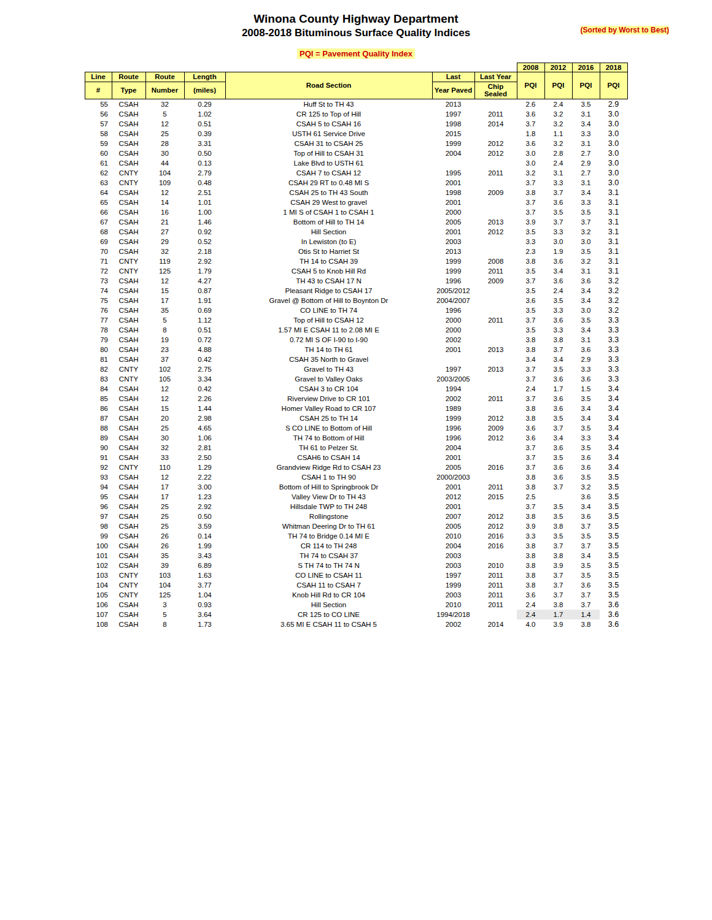Winona County Highway Department
2008-2018 Bituminous Surface Quality Indices
(Sorted by Worst to Best)
PQI = Pavement Quality Index
| | | | | | | | 2008 | 2012 | 2016 | 2018 |
| --- | --- | --- | --- | --- | --- | --- | --- | --- | --- | --- |
| Line | Route | Route | Length | Road Section | Last | Last Year | PQI | PQI | PQI | PQI |
| # | Type | Number | (miles) | Year Paved | Chip Sealed |
| 55 | CSAH | 32 | 0.29 | Huff St to TH 43 | 2013 | | 2.6 | 2.4 | 3.5 | 2.9 |
| 56 | CSAH | 5 | 1.02 | CR 125 to Top of Hill | 1997 | 2011 | 3.6 | 3.2 | 3.1 | 3.0 |
| 57 | CSAH | 12 | 0.51 | CSAH 5 to CSAH 16 | 1998 | 2014 | 3.7 | 3.2 | 3.4 | 3.0 |
| 58 | CSAH | 25 | 0.39 | USTH 61 Service Drive | 2015 | | 1.8 | 1.1 | 3.3 | 3.0 |
| 59 | CSAH | 28 | 3.31 | CSAH 31 to CSAH 25 | 1999 | 2012 | 3.6 | 3.2 | 3.1 | 3.0 |
| 60 | CSAH | 30 | 0.50 | Top of Hill to CSAH 31 | 2004 | 2012 | 3.0 | 2.8 | 2.7 | 3.0 |
| 61 | CSAH | 44 | 0.13 | Lake Blvd to USTH 61 | | | 3.0 | 2.4 | 2.9 | 3.0 |
| 62 | CNTY | 104 | 2.79 | CSAH 7 to CSAH 12 | 1995 | 2011 | 3.2 | 3.1 | 2.7 | 3.0 |
| 63 | CNTY | 109 | 0.48 | CSAH 29 RT to 0.48 MI S | 2001 | | 3.7 | 3.3 | 3.1 | 3.0 |
| 64 | CSAH | 12 | 2.51 | CSAH 25 to TH 43 South | 1998 | 2009 | 3.8 | 3.7 | 3.4 | 3.1 |
| 65 | CSAH | 14 | 1.01 | CSAH 29 West to gravel | 2001 | | 3.7 | 3.6 | 3.3 | 3.1 |
| 66 | CSAH | 16 | 1.00 | 1 MI S of CSAH 1 to CSAH 1 | 2000 | | 3.7 | 3.5 | 3.5 | 3.1 |
| 67 | CSAH | 21 | 1.46 | Bottom of Hill to TH 14 | 2005 | 2013 | 3.9 | 3.7 | 3.7 | 3.1 |
| 68 | CSAH | 27 | 0.92 | Hill Section | 2001 | 2012 | 3.5 | 3.3 | 3.2 | 3.1 |
| 69 | CSAH | 29 | 0.52 | In Lewiston (to E) | 2003 | | 3.3 | 3.0 | 3.0 | 3.1 |
| 70 | CSAH | 32 | 2.18 | Otis St to Harriet St | 2013 | | 2.3 | 1.9 | 3.5 | 3.1 |
| 71 | CNTY | 119 | 2.92 | TH 14 to CSAH 39 | 1999 | 2008 | 3.8 | 3.6 | 3.2 | 3.1 |
| 72 | CNTY | 125 | 1.79 | CSAH 5 to Knob Hill Rd | 1999 | 2011 | 3.5 | 3.4 | 3.1 | 3.1 |
| 73 | CSAH | 12 | 4.27 | TH 43 to CSAH 17 N | 1996 | 2009 | 3.7 | 3.6 | 3.6 | 3.2 |
| 74 | CSAH | 15 | 0.87 | Pleasant Ridge to CSAH 17 | 2005/2012 | | 3.5 | 2.4 | 3.4 | 3.2 |
| 75 | CSAH | 17 | 1.91 | Gravel @ Bottom of Hill to Boynton Dr | 2004/2007 | | 3.6 | 3.5 | 3.4 | 3.2 |
| 76 | CSAH | 35 | 0.69 | CO LINE to TH 74 | 1996 | | 3.5 | 3.3 | 3.0 | 3.2 |
| 77 | CSAH | 5 | 1.12 | Top of Hill to CSAH 12 | 2000 | 2011 | 3.7 | 3.6 | 3.5 | 3.3 |
| 78 | CSAH | 8 | 0.51 | 1.57 MI E CSAH 11 to 2.08 MI E | 2000 | | 3.5 | 3.3 | 3.4 | 3.3 |
| 79 | CSAH | 19 | 0.72 | 0.72 MI S OF I-90 to I-90 | 2002 | | 3.8 | 3.8 | 3.1 | 3.3 |
| 80 | CSAH | 23 | 4.88 | TH 14 to TH 61 | 2001 | 2013 | 3.8 | 3.7 | 3.6 | 3.3 |
| 81 | CSAH | 37 | 0.42 | CSAH 35 North to Gravel | | | 3.4 | 3.4 | 2.9 | 3.3 |
| 82 | CNTY | 102 | 2.75 | Gravel to TH 43 | 1997 | 2013 | 3.7 | 3.5 | 3.3 | 3.3 |
| 83 | CNTY | 105 | 3.34 | Gravel to Valley Oaks | 2003/2005 | | 3.7 | 3.6 | 3.6 | 3.3 |
| 84 | CSAH | 12 | 0.42 | CSAH 3 to CR 104 | 1994 | | 2.4 | 1.7 | 1.5 | 3.4 |
| 85 | CSAH | 12 | 2.26 | Riverview Drive to CR 101 | 2002 | 2011 | 3.7 | 3.6 | 3.5 | 3.4 |
| 86 | CSAH | 15 | 1.44 | Homer Valley Road to CR 107 | 1989 | | 3.8 | 3.6 | 3.4 | 3.4 |
| 87 | CSAH | 20 | 2.98 | CSAH 25 to TH 14 | 1999 | 2012 | 3.8 | 3.5 | 3.4 | 3.4 |
| 88 | CSAH | 25 | 4.65 | S CO LINE to Bottom of Hill | 1996 | 2009 | 3.6 | 3.7 | 3.5 | 3.4 |
| 89 | CSAH | 30 | 1.06 | TH 74 to Bottom of Hill | 1996 | 2012 | 3.6 | 3.4 | 3.3 | 3.4 |
| 90 | CSAH | 32 | 2.81 | TH 61 to Pelzer St. | 2004 | | 3.7 | 3.6 | 3.5 | 3.4 |
| 91 | CSAH | 33 | 2.50 | CSAH6 to CSAH 14 | 2001 | | 3.7 | 3.5 | 3.6 | 3.4 |
| 92 | CNTY | 110 | 1.29 | Grandview Ridge Rd to CSAH 23 | 2005 | 2016 | 3.7 | 3.6 | 3.6 | 3.4 |
| 93 | CSAH | 12 | 2.22 | CSAH 1 to TH 90 | 2000/2003 | | 3.8 | 3.6 | 3.5 | 3.5 |
| 94 | CSAH | 17 | 3.00 | Bottom of Hill to Springbrook Dr | 2001 | 2011 | 3.8 | 3.7 | 3.2 | 3.5 |
| 95 | CSAH | 17 | 1.23 | Valley View Dr to TH 43 | 2012 | 2015 | 2.5 | | 3.6 | 3.5 |
| 96 | CSAH | 25 | 2.92 | Hillsdale TWP to TH 248 | 2001 | | 3.7 | 3.5 | 3.4 | 3.5 |
| 97 | CSAH | 25 | 0.50 | Rollingstone | 2007 | 2012 | 3.8 | 3.5 | 3.6 | 3.5 |
| 98 | CSAH | 25 | 3.59 | Whitman Deering Dr to TH 61 | 2005 | 2012 | 3.9 | 3.8 | 3.7 | 3.5 |
| 99 | CSAH | 26 | 0.14 | TH 74 to Bridge 0.14 MI E | 2010 | 2016 | 3.3 | 3.5 | 3.5 | 3.5 |
| 100 | CSAH | 26 | 1.99 | CR 114 to TH 248 | 2004 | 2016 | 3.8 | 3.7 | 3.7 | 3.5 |
| 101 | CSAH | 35 | 3.43 | TH 74 to CSAH 37 | 2003 | | 3.8 | 3.8 | 3.4 | 3.5 |
| 102 | CSAH | 39 | 6.89 | S TH 74 to TH 74 N | 2003 | 2010 | 3.8 | 3.9 | 3.5 | 3.5 |
| 103 | CNTY | 103 | 1.63 | CO LINE to CSAH 11 | 1997 | 2011 | 3.8 | 3.7 | 3.5 | 3.5 |
| 104 | CNTY | 104 | 3.77 | CSAH 11 to CSAH 7 | 1999 | 2011 | 3.8 | 3.7 | 3.6 | 3.5 |
| 105 | CNTY | 125 | 1.04 | Knob Hill Rd to CR 104 | 2003 | 2011 | 3.6 | 3.7 | 3.7 | 3.5 |
| 106 | CSAH | 3 | 0.93 | Hill Section | 2010 | 2011 | 2.4 | 3.8 | 3.7 | 3.6 |
| 107 | CSAH | 5 | 3.64 | CR 125 to CO LINE | 1994/2018 | | 2.4 | 1.7 | 1.4 | 3.6 |
| 108 | CSAH | 8 | 1.73 | 3.65 MI E CSAH 11 to CSAH 5 | 2002 | 2014 | 4.0 | 3.9 | 3.8 | 3.6 |